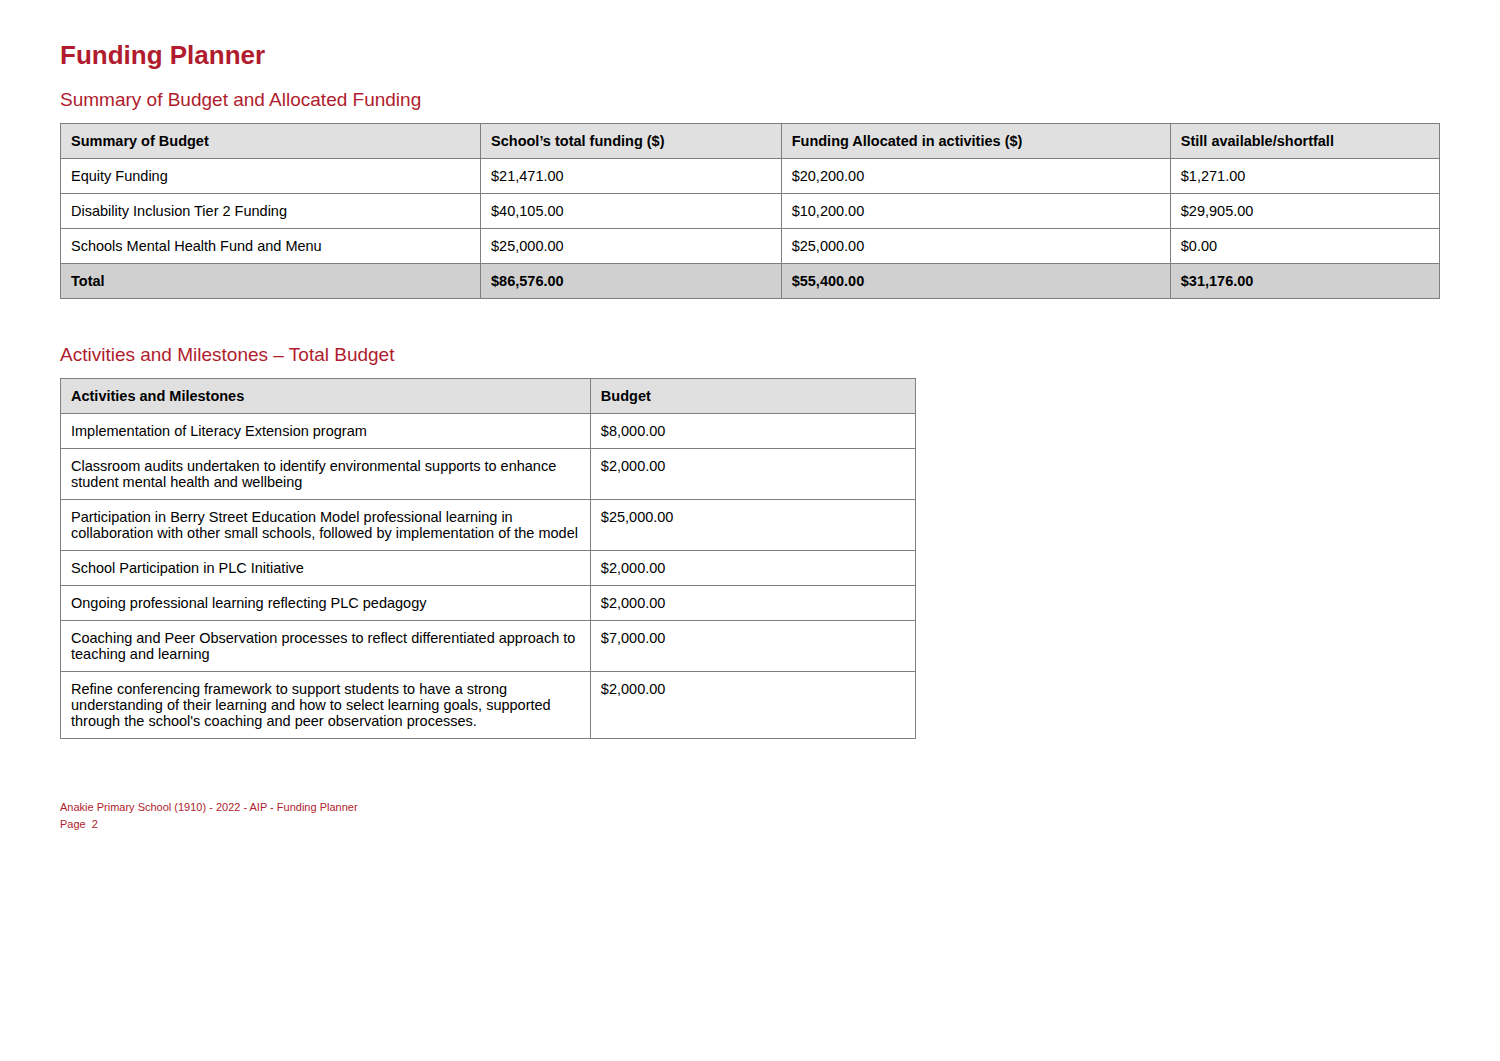Funding Planner
Summary of Budget and Allocated Funding
| Summary of Budget | School’s total funding ($) | Funding Allocated in activities ($) | Still available/shortfall |
| --- | --- | --- | --- |
| Equity Funding | $21,471.00 | $20,200.00 | $1,271.00 |
| Disability Inclusion Tier 2 Funding | $40,105.00 | $10,200.00 | $29,905.00 |
| Schools Mental Health Fund and Menu | $25,000.00 | $25,000.00 | $0.00 |
| Total | $86,576.00 | $55,400.00 | $31,176.00 |
Activities and Milestones – Total Budget
| Activities and Milestones | Budget |
| --- | --- |
| Implementation of Literacy Extension program | $8,000.00 |
| Classroom audits undertaken to identify environmental supports to enhance student mental health and wellbeing | $2,000.00 |
| Participation in Berry Street Education Model professional learning in collaboration with other small schools, followed by implementation of the model | $25,000.00 |
| School Participation in PLC Initiative | $2,000.00 |
| Ongoing professional learning reflecting PLC pedagogy | $2,000.00 |
| Coaching and Peer Observation processes to reflect differentiated approach to teaching and learning | $7,000.00 |
| Refine conferencing framework to support students to have a strong understanding of their learning and how to select learning goals, supported through the school's coaching and peer observation processes. | $2,000.00 |
Anakie Primary School (1910) - 2022 - AIP - Funding Planner
Page 2